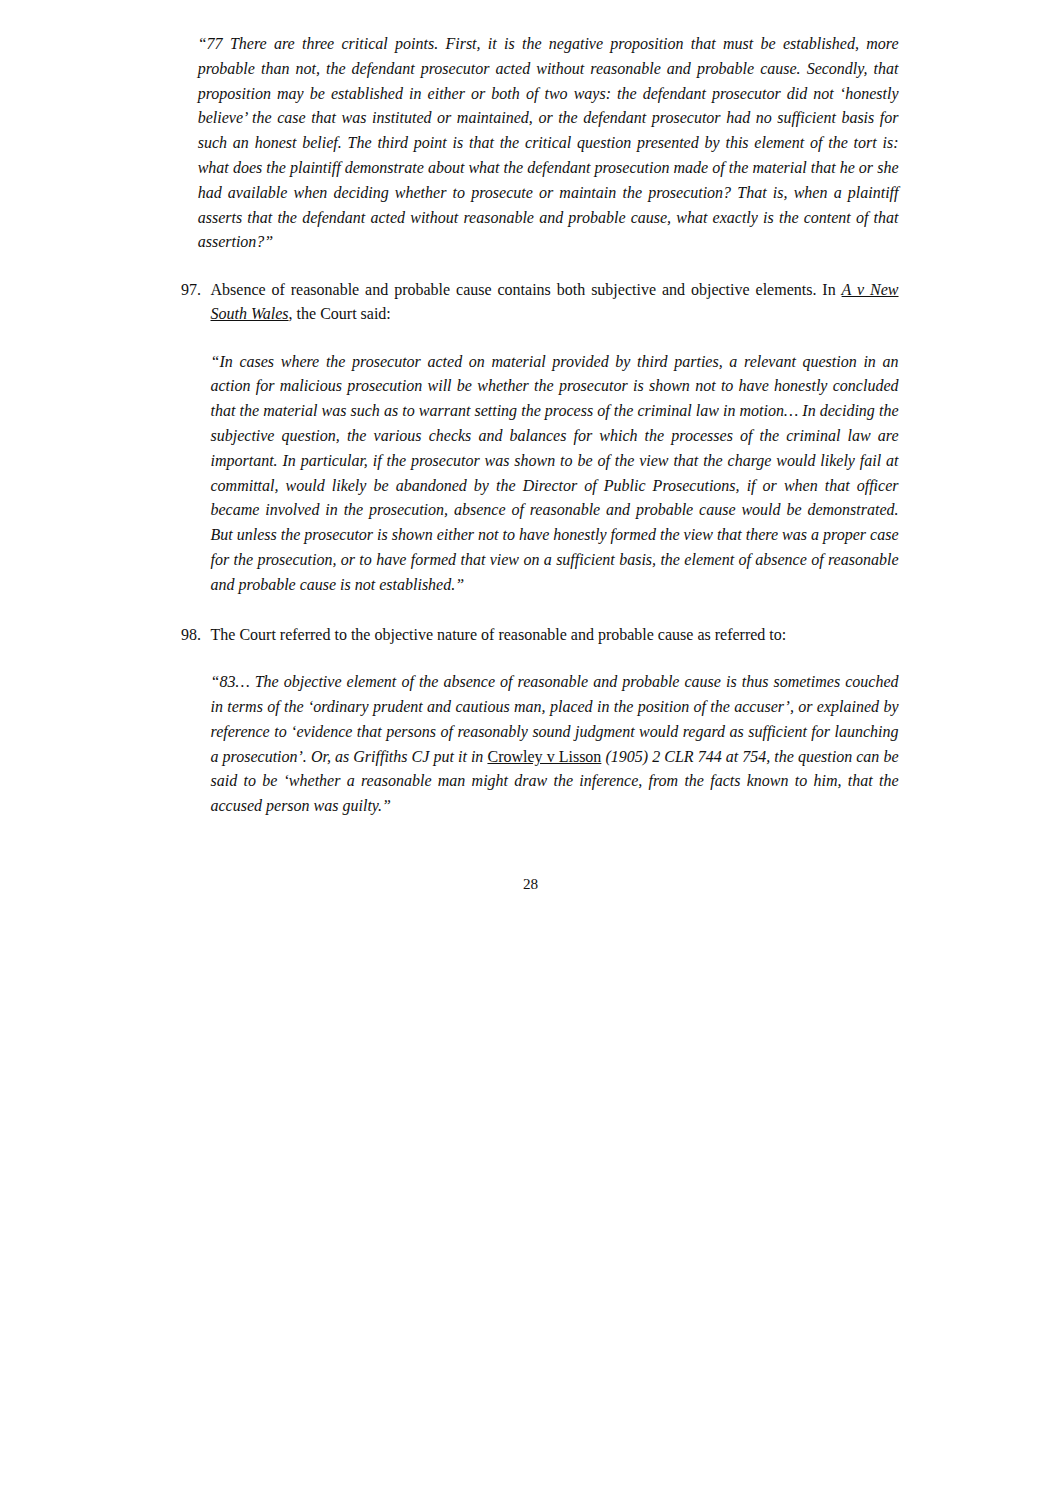“77 There are three critical points. First, it is the negative proposition that must be established, more probable than not, the defendant prosecutor acted without reasonable and probable cause. Secondly, that proposition may be established in either or both of two ways: the defendant prosecutor did not ‘honestly believe’ the case that was instituted or maintained, or the defendant prosecutor had no sufficient basis for such an honest belief. The third point is that the critical question presented by this element of the tort is: what does the plaintiff demonstrate about what the defendant prosecution made of the material that he or she had available when deciding whether to prosecute or maintain the prosecution? That is, when a plaintiff asserts that the defendant acted without reasonable and probable cause, what exactly is the content of that assertion?”
Absence of reasonable and probable cause contains both subjective and objective elements. In A v New South Wales, the Court said:
“In cases where the prosecutor acted on material provided by third parties, a relevant question in an action for malicious prosecution will be whether the prosecutor is shown not to have honestly concluded that the material was such as to warrant setting the process of the criminal law in motion… In deciding the subjective question, the various checks and balances for which the processes of the criminal law are important. In particular, if the prosecutor was shown to be of the view that the charge would likely fail at committal, would likely be abandoned by the Director of Public Prosecutions, if or when that officer became involved in the prosecution, absence of reasonable and probable cause would be demonstrated. But unless the prosecutor is shown either not to have honestly formed the view that there was a proper case for the prosecution, or to have formed that view on a sufficient basis, the element of absence of reasonable and probable cause is not established.”
The Court referred to the objective nature of reasonable and probable cause as referred to:
“83… The objective element of the absence of reasonable and probable cause is thus sometimes couched in terms of the ‘ordinary prudent and cautious man, placed in the position of the accuser’, or explained by reference to ‘evidence that persons of reasonably sound judgment would regard as sufficient for launching a prosecution’. Or, as Griffiths CJ put it in Crowley v Lisson (1905) 2 CLR 744 at 754, the question can be said to be ‘whether a reasonable man might draw the inference, from the facts known to him, that the accused person was guilty.”
28